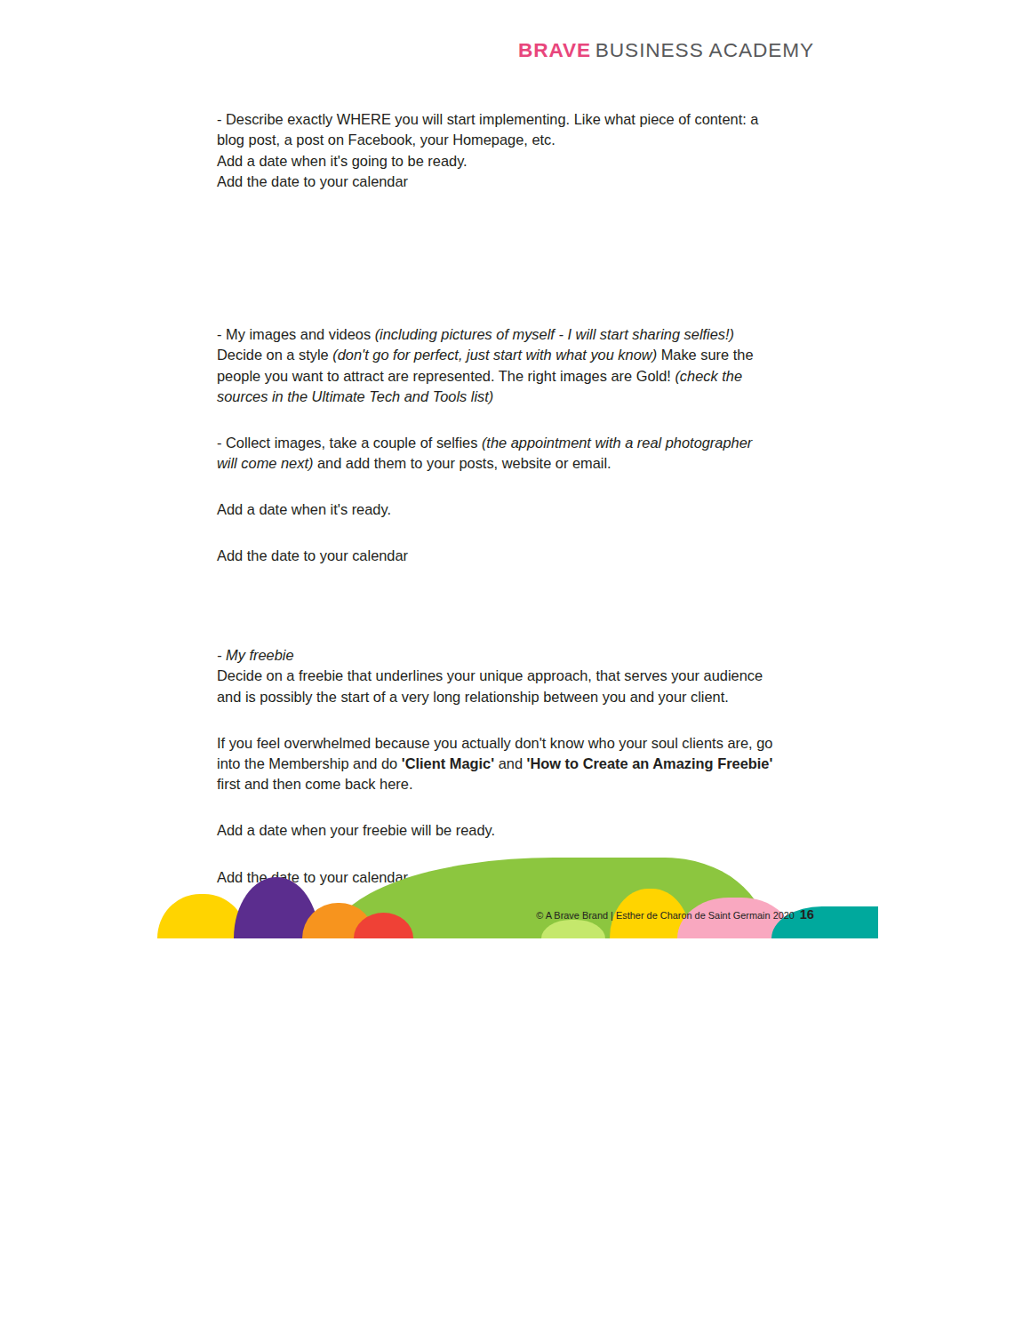BRAVE BUSINESS ACADEMY
- Describe exactly WHERE you will start implementing. Like what piece of content: a blog post, a post on Facebook, your Homepage, etc.
Add a date when it's going to be ready.
Add the date to your calendar
- My images and videos (including pictures of myself - I will start sharing selfies!)
Decide on a style (don't go for perfect, just start with what you know) Make sure the people you want to attract are represented. The right images are Gold! (check the sources in the Ultimate Tech and Tools list)
- Collect images, take a couple of selfies (the appointment with a real photographer will come next) and add them to your posts, website or email.
Add a date when it's ready.
Add the date to your calendar
- My freebie
Decide on a freebie that underlines your unique approach, that serves your audience and is possibly the start of a very long relationship between you and your client.
If you feel overwhelmed because you actually don't know who your soul clients are, go into the Membership and do 'Client Magic' and 'How to Create an Amazing Freebie' first and then come back here.
Add a date when your freebie will be ready.
Add the date to your calendar
© A Brave Brand | Esther de Charon de Saint Germain 202016